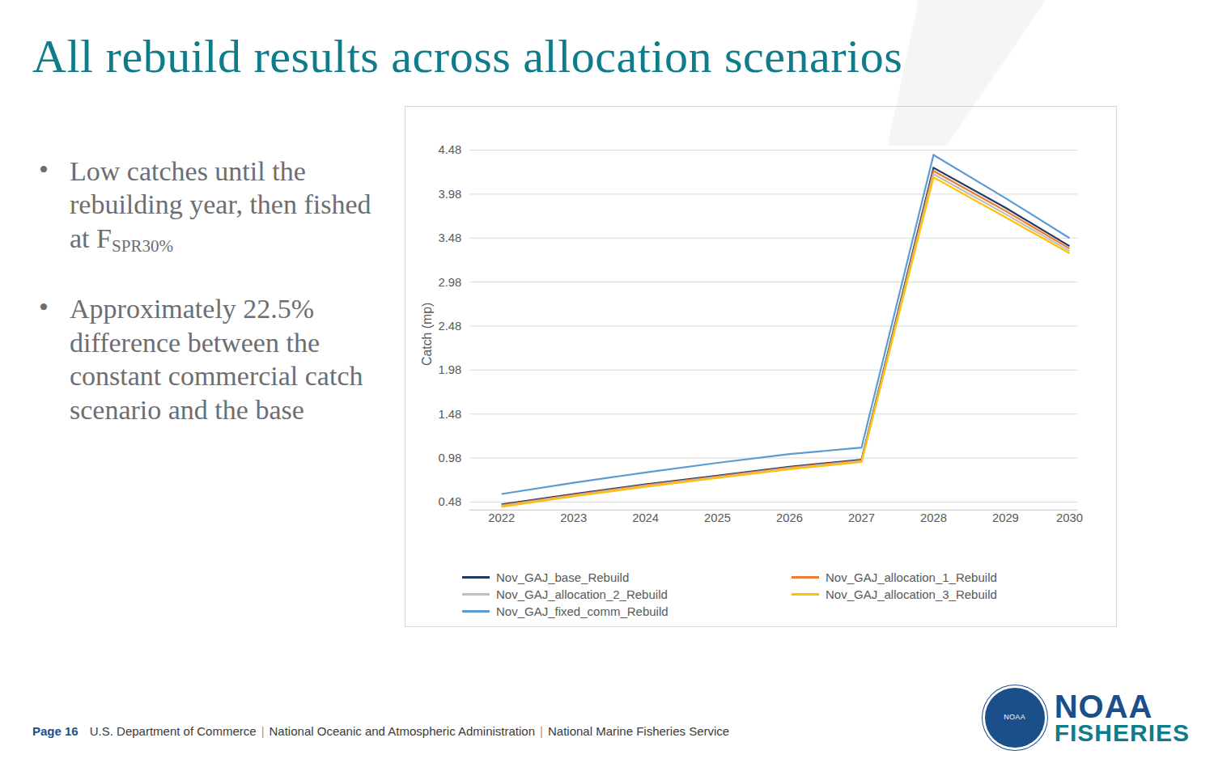All rebuild results across allocation scenarios
Low catches until the rebuilding year, then fished at FSPR30%
Approximately 22.5% difference between the constant commercial catch scenario and the base
4.48 3.98 3.48 2.98 2.48 1.98 1.48 0.98 0.48 Catch (mp) 2022 2023 2024 2025 2026 2027 2028 2029 2030
Nov_GAJ_base_Rebuild
Nov_GAJ_allocation_1_Rebuild
Nov_GAJ_allocation_2_Rebuild
Nov_GAJ_allocation_3_Rebuild
Nov_GAJ_fixed_comm_Rebuild
Page 16 U.S. Department of Commerce | National Oceanic and Atmospheric Administration | National Marine Fisheries Service
NOAA
NOAA
FISHERIES